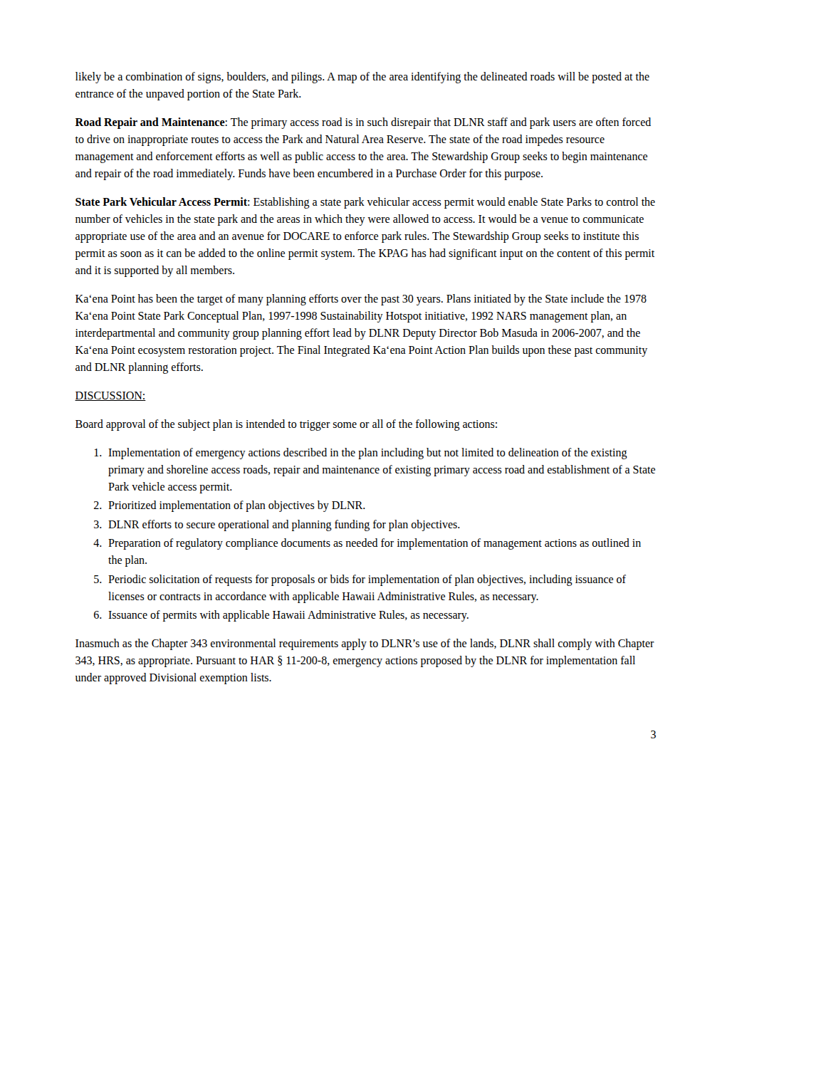likely be a combination of signs, boulders, and pilings. A map of the area identifying the delineated roads will be posted at the entrance of the unpaved portion of the State Park.
Road Repair and Maintenance: The primary access road is in such disrepair that DLNR staff and park users are often forced to drive on inappropriate routes to access the Park and Natural Area Reserve. The state of the road impedes resource management and enforcement efforts as well as public access to the area. The Stewardship Group seeks to begin maintenance and repair of the road immediately. Funds have been encumbered in a Purchase Order for this purpose.
State Park Vehicular Access Permit: Establishing a state park vehicular access permit would enable State Parks to control the number of vehicles in the state park and the areas in which they were allowed to access. It would be a venue to communicate appropriate use of the area and an avenue for DOCARE to enforce park rules. The Stewardship Group seeks to institute this permit as soon as it can be added to the online permit system. The KPAG has had significant input on the content of this permit and it is supported by all members.
Ka‘ena Point has been the target of many planning efforts over the past 30 years. Plans initiated by the State include the 1978 Ka‘ena Point State Park Conceptual Plan, 1997-1998 Sustainability Hotspot initiative, 1992 NARS management plan, an interdepartmental and community group planning effort lead by DLNR Deputy Director Bob Masuda in 2006-2007, and the Ka‘ena Point ecosystem restoration project. The Final Integrated Ka‘ena Point Action Plan builds upon these past community and DLNR planning efforts.
DISCUSSION:
Board approval of the subject plan is intended to trigger some or all of the following actions:
Implementation of emergency actions described in the plan including but not limited to delineation of the existing primary and shoreline access roads, repair and maintenance of existing primary access road and establishment of a State Park vehicle access permit.
Prioritized implementation of plan objectives by DLNR.
DLNR efforts to secure operational and planning funding for plan objectives.
Preparation of regulatory compliance documents as needed for implementation of management actions as outlined in the plan.
Periodic solicitation of requests for proposals or bids for implementation of plan objectives, including issuance of licenses or contracts in accordance with applicable Hawaii Administrative Rules, as necessary.
Issuance of permits with applicable Hawaii Administrative Rules, as necessary.
Inasmuch as the Chapter 343 environmental requirements apply to DLNR’s use of the lands, DLNR shall comply with Chapter 343, HRS, as appropriate. Pursuant to HAR § 11-200-8, emergency actions proposed by the DLNR for implementation fall under approved Divisional exemption lists.
3